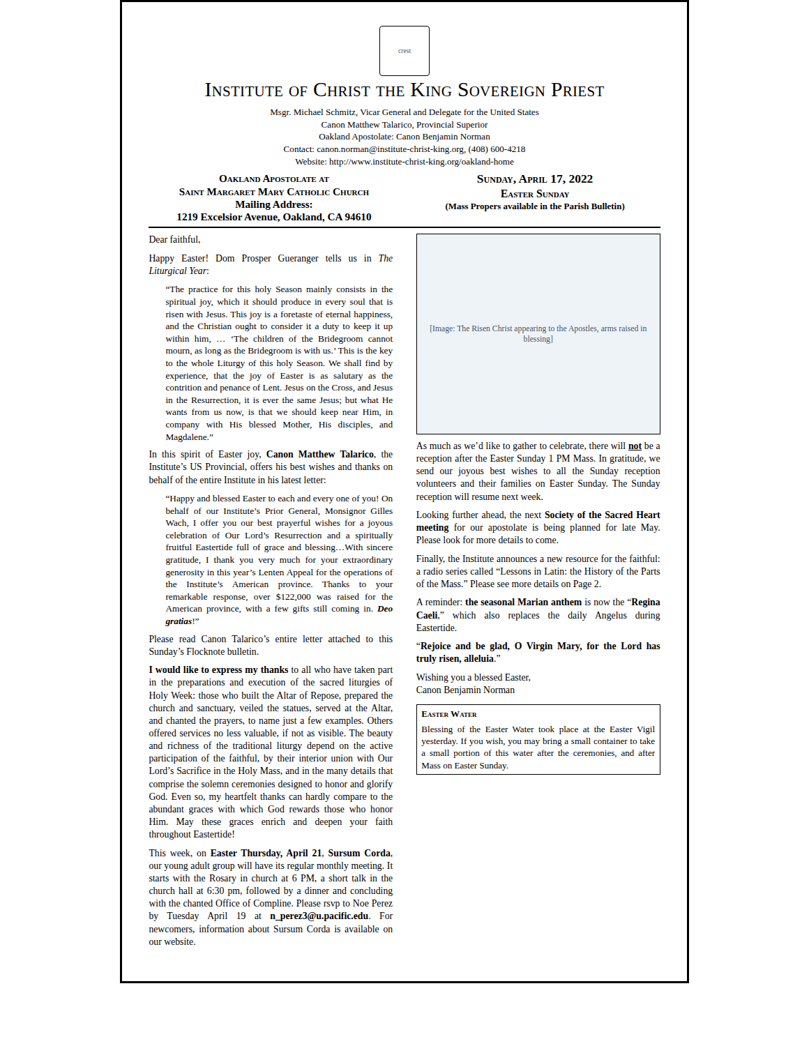crest
Institute of Christ the King Sovereign Priest
Msgr. Michael Schmitz, Vicar General and Delegate for the United States
Canon Matthew Talarico, Provincial Superior
Oakland Apostolate: Canon Benjamin Norman
Contact: canon.norman@institute-christ-king.org, (408) 600-4218
Website: http://www.institute-christ-king.org/oakland-home
Oakland Apostolate at
Saint Margaret Mary Catholic Church
Mailing Address:
1219 Excelsior Avenue, Oakland, CA 94610
Sunday, April 17, 2022
Easter Sunday
(Mass Propers available in the Parish Bulletin)
Dear faithful,
Happy Easter! Dom Prosper Gueranger tells us in The Liturgical Year:
“The practice for this holy Season mainly consists in the spiritual joy, which it should produce in every soul that is risen with Jesus. This joy is a foretaste of eternal happiness, and the Christian ought to consider it a duty to keep it up within him, … ‘The children of the Bridegroom cannot mourn, as long as the Bridegroom is with us.’ This is the key to the whole Liturgy of this holy Season. We shall find by experience, that the joy of Easter is as salutary as the contrition and penance of Lent. Jesus on the Cross, and Jesus in the Resurrection, it is ever the same Jesus; but what He wants from us now, is that we should keep near Him, in company with His blessed Mother, His disciples, and Magdalene.”
In this spirit of Easter joy, Canon Matthew Talarico, the Institute’s US Provincial, offers his best wishes and thanks on behalf of the entire Institute in his latest letter:
“Happy and blessed Easter to each and every one of you! On behalf of our Institute’s Prior General, Monsignor Gilles Wach, I offer you our best prayerful wishes for a joyous celebration of Our Lord’s Resurrection and a spiritually fruitful Eastertide full of grace and blessing…With sincere gratitude, I thank you very much for your extraordinary generosity in this year’s Lenten Appeal for the operations of the Institute’s American province. Thanks to your remarkable response, over $122,000 was raised for the American province, with a few gifts still coming in. Deo gratias!”
Please read Canon Talarico’s entire letter attached to this Sunday’s Flocknote bulletin.
I would like to express my thanks to all who have taken part in the preparations and execution of the sacred liturgies of Holy Week: those who built the Altar of Repose, prepared the church and sanctuary, veiled the statues, served at the Altar, and chanted the prayers, to name just a few examples. Others offered services no less valuable, if not as visible. The beauty and richness of the traditional liturgy depend on the active participation of the faithful, by their interior union with Our Lord’s Sacrifice in the Holy Mass, and in the many details that comprise the solemn ceremonies designed to honor and glorify God. Even so, my heartfelt thanks can hardly compare to the abundant graces with which God rewards those who honor Him. May these graces enrich and deepen your faith throughout Eastertide!
This week, on Easter Thursday, April 21, Sursum Corda, our young adult group will have its regular monthly meeting. It starts with the Rosary in church at 6 PM, a short talk in the church hall at 6:30 pm, followed by a dinner and concluding with the chanted Office of Compline. Please rsvp to Noe Perez by Tuesday April 19 at n_perez3@u.pacific.edu. For newcomers, information about Sursum Corda is available on our website.
[Image: The Risen Christ appearing to the Apostles, arms raised in blessing]
As much as we’d like to gather to celebrate, there will not be a reception after the Easter Sunday 1 PM Mass. In gratitude, we send our joyous best wishes to all the Sunday reception volunteers and their families on Easter Sunday. The Sunday reception will resume next week.
Looking further ahead, the next Society of the Sacred Heart meeting for our apostolate is being planned for late May. Please look for more details to come.
Finally, the Institute announces a new resource for the faithful: a radio series called “Lessons in Latin: the History of the Parts of the Mass.” Please see more details on Page 2.
A reminder: the seasonal Marian anthem is now the “Regina Caeli,” which also replaces the daily Angelus during Eastertide.
“Rejoice and be glad, O Virgin Mary, for the Lord has truly risen, alleluia.”
Wishing you a blessed Easter,
Canon Benjamin Norman
Easter Water
Blessing of the Easter Water took place at the Easter Vigil yesterday. If you wish, you may bring a small container to take a small portion of this water after the ceremonies, and after Mass on Easter Sunday.